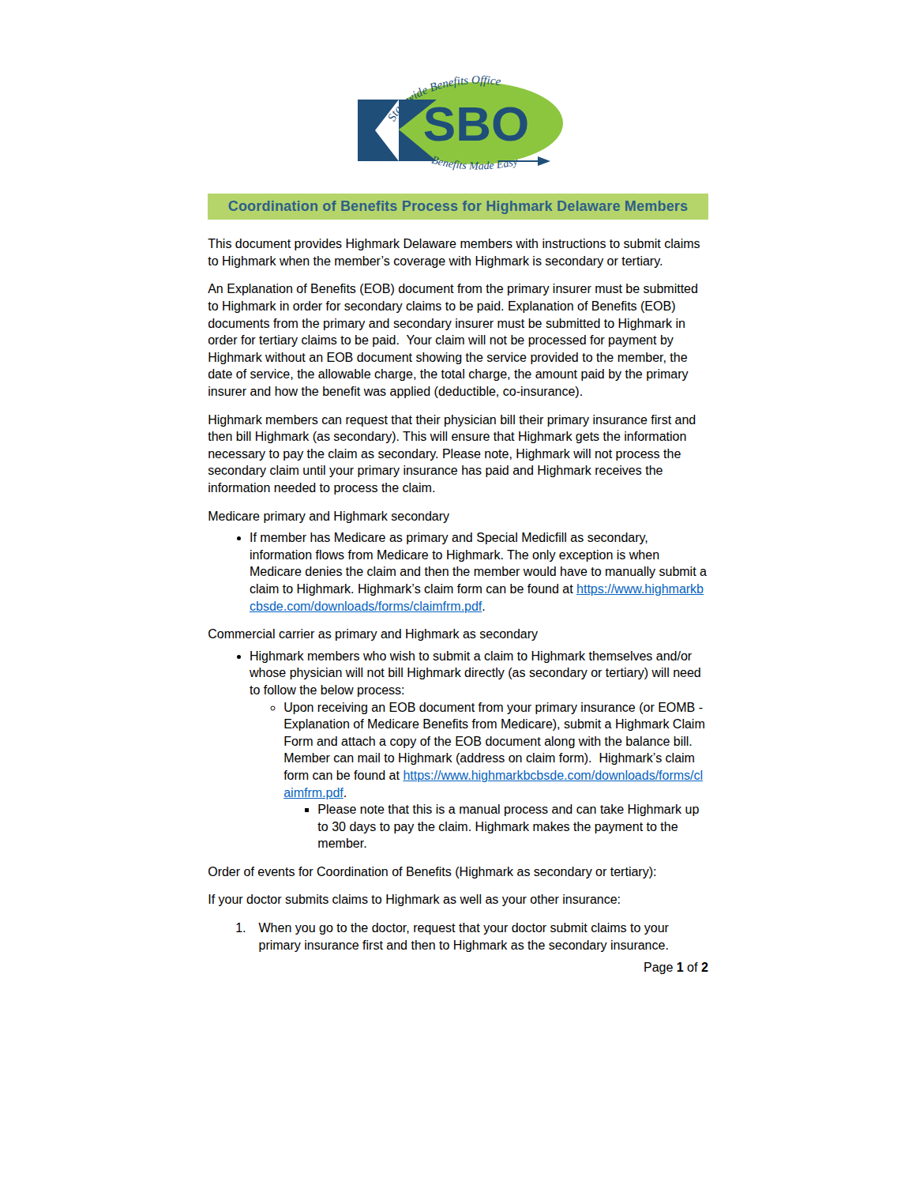SBO Statewide Benefits Office Benefits Made Easy
Coordination of Benefits Process for Highmark Delaware Members
This document provides Highmark Delaware members with instructions to submit claims to Highmark when the member’s coverage with Highmark is secondary or tertiary.
An Explanation of Benefits (EOB) document from the primary insurer must be submitted to Highmark in order for secondary claims to be paid. Explanation of Benefits (EOB) documents from the primary and secondary insurer must be submitted to Highmark in order for tertiary claims to be paid. Your claim will not be processed for payment by Highmark without an EOB document showing the service provided to the member, the date of service, the allowable charge, the total charge, the amount paid by the primary insurer and how the benefit was applied (deductible, co-insurance).
Highmark members can request that their physician bill their primary insurance first and then bill Highmark (as secondary). This will ensure that Highmark gets the information necessary to pay the claim as secondary. Please note, Highmark will not process the secondary claim until your primary insurance has paid and Highmark receives the information needed to process the claim.
Medicare primary and Highmark secondary
If member has Medicare as primary and Special Medicfill as secondary, information flows from Medicare to Highmark. The only exception is when Medicare denies the claim and then the member would have to manually submit a claim to Highmark. Highmark’s claim form can be found at https://www.highmarkbcbsde.com/downloads/forms/claimfrm.pdf.
Commercial carrier as primary and Highmark as secondary
Highmark members who wish to submit a claim to Highmark themselves and/or whose physician will not bill Highmark directly (as secondary or tertiary) will need to follow the below process:
Upon receiving an EOB document from your primary insurance (or EOMB - Explanation of Medicare Benefits from Medicare), submit a Highmark Claim Form and attach a copy of the EOB document along with the balance bill. Member can mail to Highmark (address on claim form). Highmark’s claim form can be found at https://www.highmarkbcbsde.com/downloads/forms/claimfrm.pdf.
Please note that this is a manual process and can take Highmark up to 30 days to pay the claim. Highmark makes the payment to the member.
Order of events for Coordination of Benefits (Highmark as secondary or tertiary):
If your doctor submits claims to Highmark as well as your other insurance:
When you go to the doctor, request that your doctor submit claims to your primary insurance first and then to Highmark as the secondary insurance.
Page 1 of 2